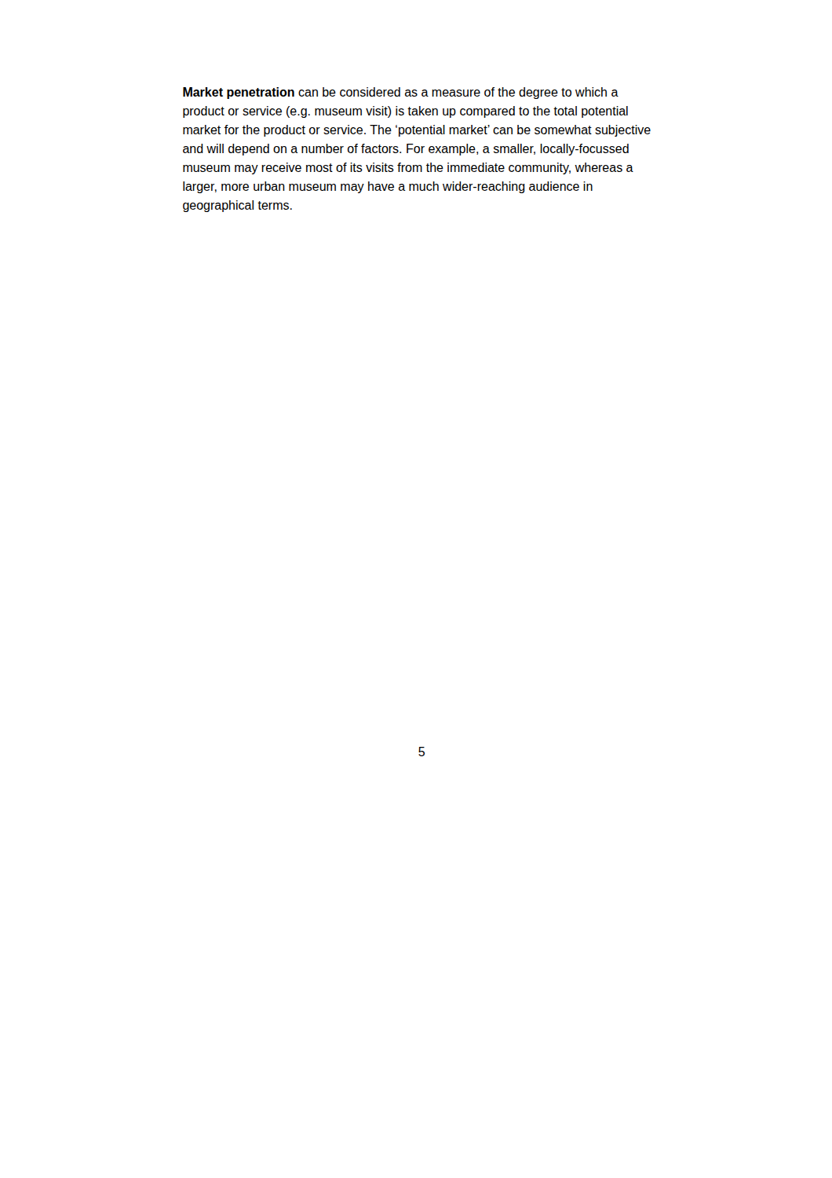Market penetration can be considered as a measure of the degree to which a product or service (e.g. museum visit) is taken up compared to the total potential market for the product or service. The ‘potential market’ can be somewhat subjective and will depend on a number of factors. For example, a smaller, locally-focussed museum may receive most of its visits from the immediate community, whereas a larger, more urban museum may have a much wider-reaching audience in geographical terms.
5